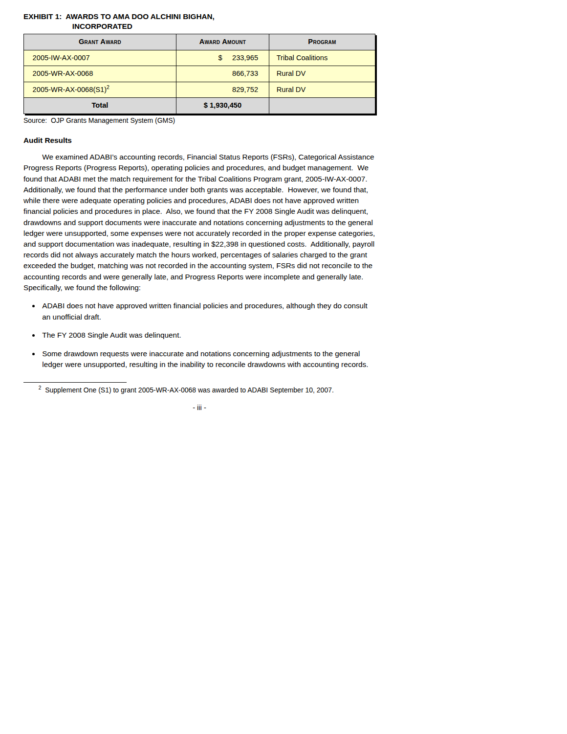EXHIBIT 1: AWARDS TO AMA DOO ALCHINI BIGHAN, INCORPORATED
| Grant Award | Award Amount | Program |
| --- | --- | --- |
| 2005-IW-AX-0007 | $ 233,965 | Tribal Coalitions |
| 2005-WR-AX-0068 | 866,733 | Rural DV |
| 2005-WR-AX-0068(S1) 2 | 829,752 | Rural DV |
| Total | $ 1,930,450 | |
Source: OJP Grants Management System (GMS)
Audit Results
We examined ADABI’s accounting records, Financial Status Reports (FSRs), Categorical Assistance Progress Reports (Progress Reports), operating policies and procedures, and budget management. We found that ADABI met the match requirement for the Tribal Coalitions Program grant, 2005-IW-AX-0007. Additionally, we found that the performance under both grants was acceptable. However, we found that, while there were adequate operating policies and procedures, ADABI does not have approved written financial policies and procedures in place. Also, we found that the FY 2008 Single Audit was delinquent, drawdowns and support documents were inaccurate and notations concerning adjustments to the general ledger were unsupported, some expenses were not accurately recorded in the proper expense categories, and support documentation was inadequate, resulting in $22,398 in questioned costs. Additionally, payroll records did not always accurately match the hours worked, percentages of salaries charged to the grant exceeded the budget, matching was not recorded in the accounting system, FSRs did not reconcile to the accounting records and were generally late, and Progress Reports were incomplete and generally late. Specifically, we found the following:
ADABI does not have approved written financial policies and procedures, although they do consult an unofficial draft.
The FY 2008 Single Audit was delinquent.
Some drawdown requests were inaccurate and notations concerning adjustments to the general ledger were unsupported, resulting in the inability to reconcile drawdowns with accounting records.
2 Supplement One (S1) to grant 2005-WR-AX-0068 was awarded to ADABI September 10, 2007.
- iii -